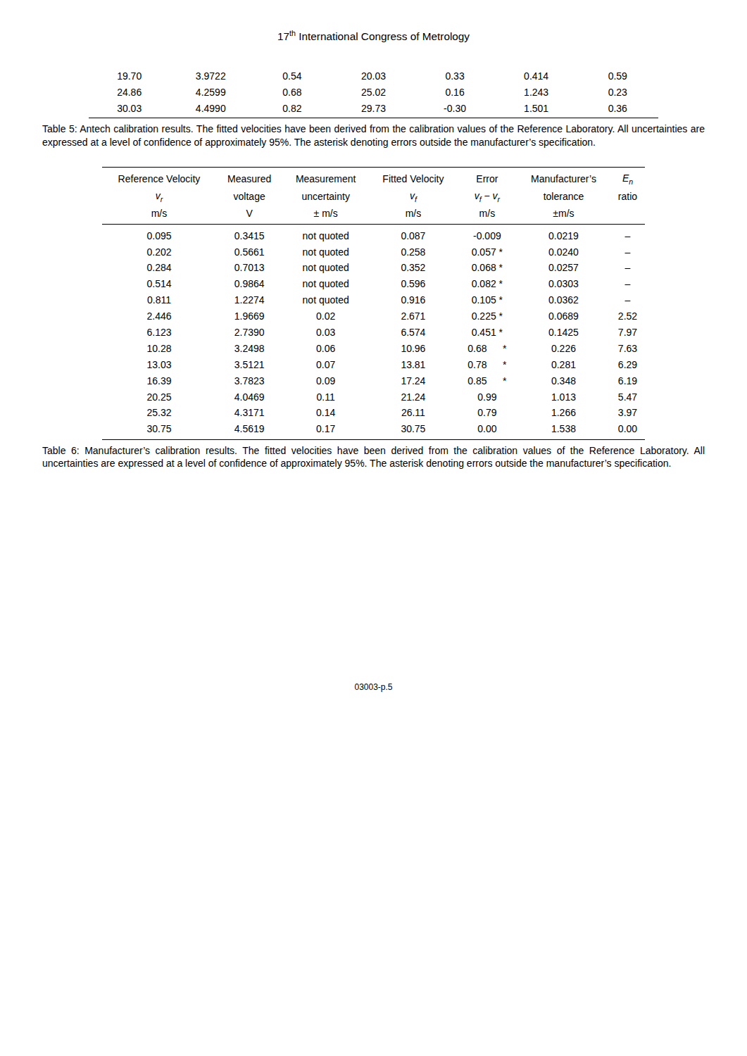17th International Congress of Metrology
| 19.70 | 3.9722 | 0.54 | 20.03 | 0.33 | 0.414 | 0.59 |
| 24.86 | 4.2599 | 0.68 | 25.02 | 0.16 | 1.243 | 0.23 |
| 30.03 | 4.4990 | 0.82 | 29.73 | -0.30 | 1.501 | 0.36 |
Table 5: Antech calibration results. The fitted velocities have been derived from the calibration values of the Reference Laboratory. All uncertainties are expressed at a level of confidence of approximately 95%. The asterisk denoting errors outside the manufacturer’s specification.
| Reference Velocity | Measured | Measurement | Fitted Velocity | Error | Manufacturer’s | E n |
| --- | --- | --- | --- | --- | --- | --- |
| v r | voltage | uncertainty | v f | v f − v r | tolerance | ratio |
| m/s | V | ± m/s | m/s | m/s | ±m/s | |
| 0.095 | 0.3415 | not quoted | 0.087 | -0.009 | 0.0219 | – |
| 0.202 | 0.5661 | not quoted | 0.258 | 0.057 * | 0.0240 | – |
| 0.284 | 0.7013 | not quoted | 0.352 | 0.068 * | 0.0257 | – |
| 0.514 | 0.9864 | not quoted | 0.596 | 0.082 * | 0.0303 | – |
| 0.811 | 1.2274 | not quoted | 0.916 | 0.105 * | 0.0362 | – |
| 2.446 | 1.9669 | 0.02 | 2.671 | 0.225 * | 0.0689 | 2.52 |
| 6.123 | 2.7390 | 0.03 | 6.574 | 0.451 * | 0.1425 | 7.97 |
| 10.28 | 3.2498 | 0.06 | 10.96 | 0.68 * | 0.226 | 7.63 |
| 13.03 | 3.5121 | 0.07 | 13.81 | 0.78 * | 0.281 | 6.29 |
| 16.39 | 3.7823 | 0.09 | 17.24 | 0.85 * | 0.348 | 6.19 |
| 20.25 | 4.0469 | 0.11 | 21.24 | 0.99 | 1.013 | 5.47 |
| 25.32 | 4.3171 | 0.14 | 26.11 | 0.79 | 1.266 | 3.97 |
| 30.75 | 4.5619 | 0.17 | 30.75 | 0.00 | 1.538 | 0.00 |
Table 6: Manufacturer’s calibration results. The fitted velocities have been derived from the calibration values of the Reference Laboratory. All uncertainties are expressed at a level of confidence of approximately 95%. The asterisk denoting errors outside the manufacturer’s specification.
03003-p.5